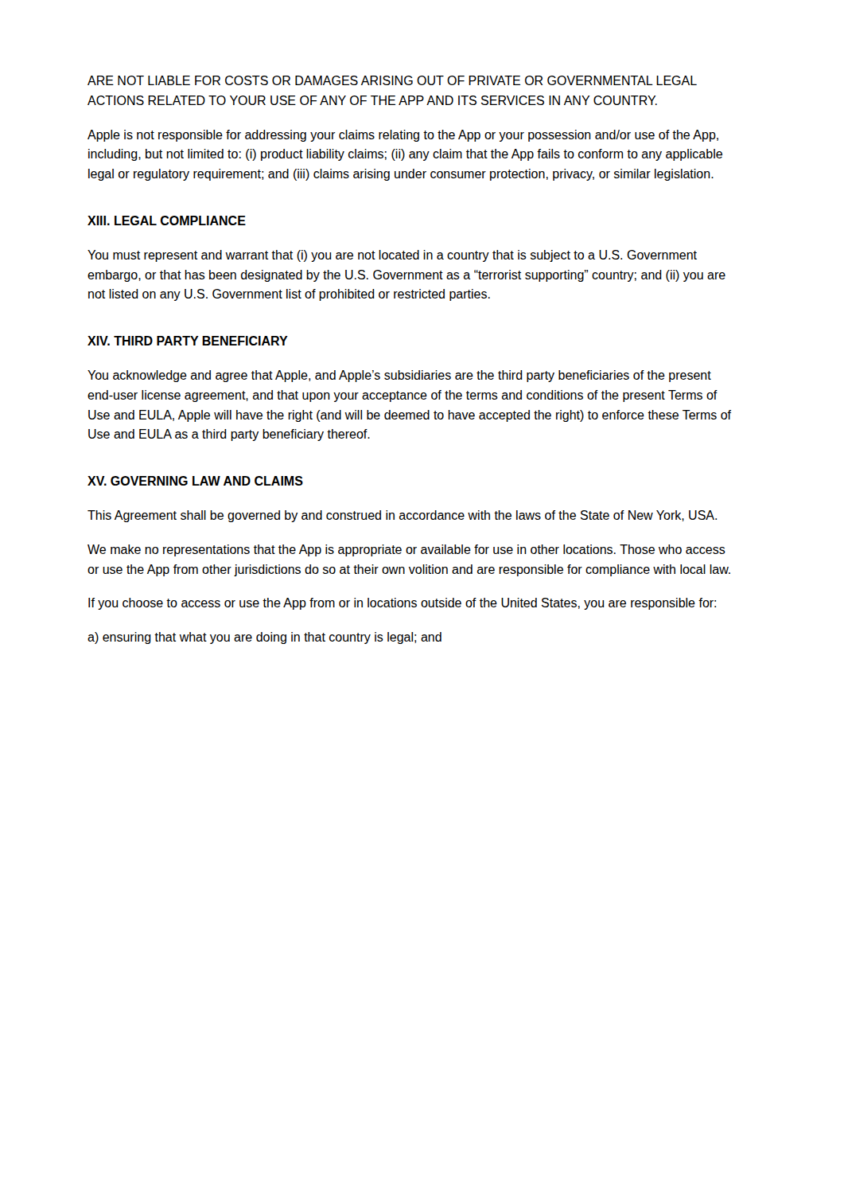ARE NOT LIABLE FOR COSTS OR DAMAGES ARISING OUT OF PRIVATE OR GOVERNMENTAL LEGAL ACTIONS RELATED TO YOUR USE OF ANY OF THE APP AND ITS SERVICES IN ANY COUNTRY.
Apple is not responsible for addressing your claims relating to the App or your possession and/or use of the App, including, but not limited to: (i) product liability claims; (ii) any claim that the App fails to conform to any applicable legal or regulatory requirement; and (iii) claims arising under consumer protection, privacy, or similar legislation.
XIII. Legal Compliance
You must represent and warrant that (i) you are not located in a country that is subject to a U.S. Government embargo, or that has been designated by the U.S. Government as a “terrorist supporting” country; and (ii) you are not listed on any U.S. Government list of prohibited or restricted parties.
XIV. Third Party Beneficiary
You acknowledge and agree that Apple, and Apple’s subsidiaries are the third party beneficiaries of the present end-user license agreement, and that upon your acceptance of the terms and conditions of the present Terms of Use and EULA, Apple will have the right (and will be deemed to have accepted the right) to enforce these Terms of Use and EULA as a third party beneficiary thereof.
XV. Governing Law and Claims
This Agreement shall be governed by and construed in accordance with the laws of the State of New York, USA.
We make no representations that the App is appropriate or available for use in other locations. Those who access or use the App from other jurisdictions do so at their own volition and are responsible for compliance with local law.
If you choose to access or use the App from or in locations outside of the United States, you are responsible for:
a) ensuring that what you are doing in that country is legal; and